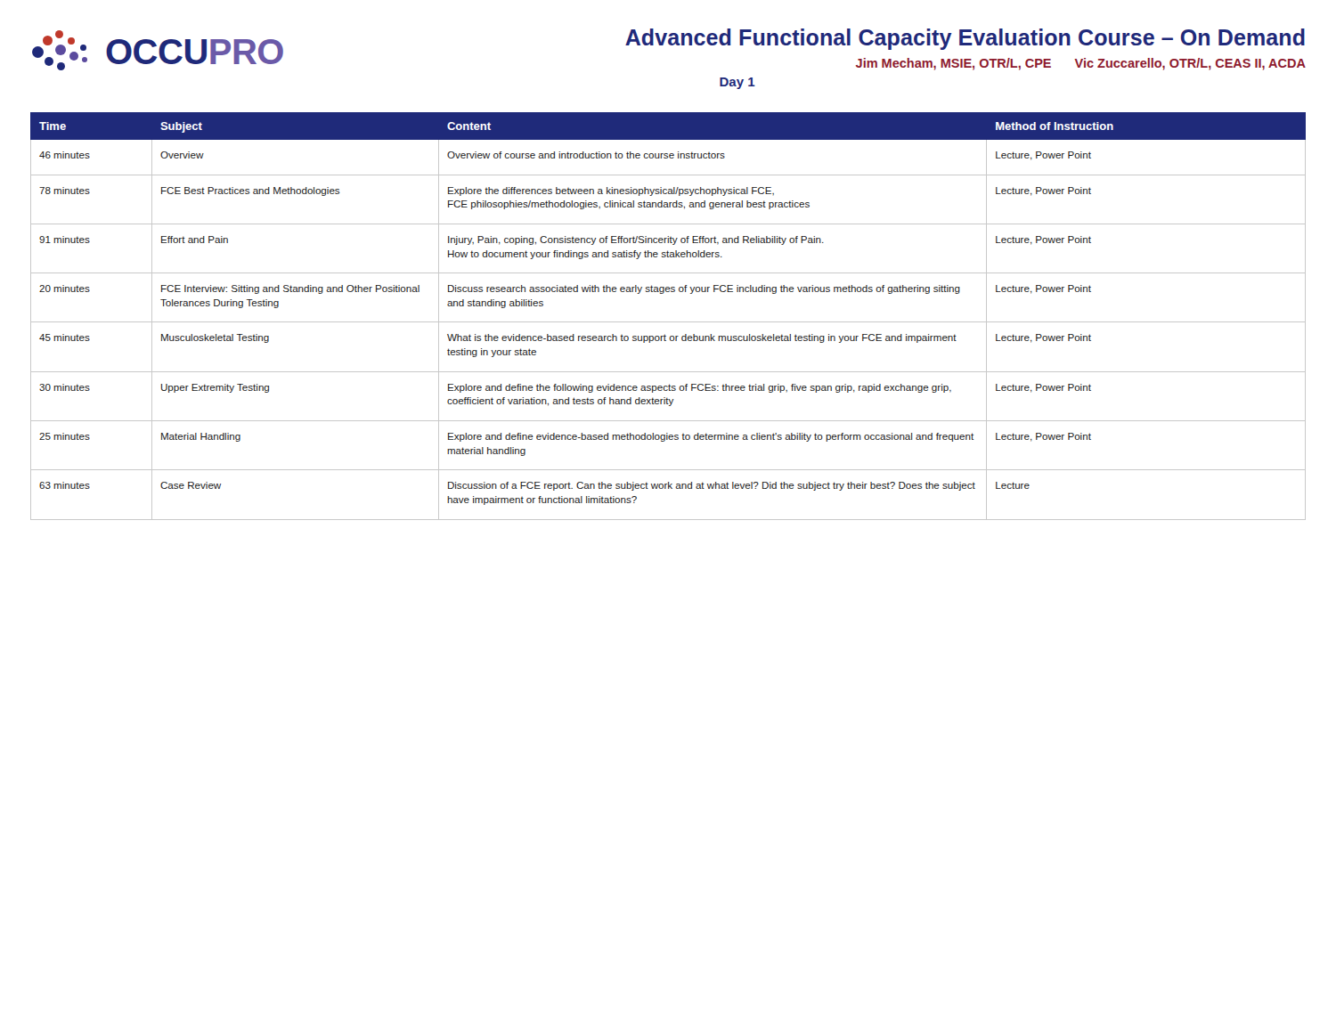OCCU PRO
Advanced Functional Capacity Evaluation Course – On Demand
Jim Mecham, MSIE, OTR/L, CPE Vic Zuccarello, OTR/L, CEAS II, ACDA
Day 1
| Time | Subject | Content | Method of Instruction |
| --- | --- | --- | --- |
| 46 minutes | Overview | Overview of course and introduction to the course instructors | Lecture, Power Point |
| 78 minutes | FCE Best Practices and Methodologies | Explore the differences between a kinesiophysical/psychophysical FCE, FCE philosophies/methodologies, clinical standards, and general best practices | Lecture, Power Point |
| 91 minutes | Effort and Pain | Injury, Pain, coping, Consistency of Effort/Sincerity of Effort, and Reliability of Pain. How to document your findings and satisfy the stakeholders. | Lecture, Power Point |
| 20 minutes | FCE Interview: Sitting and Standing and Other Positional Tolerances During Testing | Discuss research associated with the early stages of your FCE including the various methods of gathering sitting and standing abilities | Lecture, Power Point |
| 45 minutes | Musculoskeletal Testing | What is the evidence-based research to support or debunk musculoskeletal testing in your FCE and impairment testing in your state | Lecture, Power Point |
| 30 minutes | Upper Extremity Testing | Explore and define the following evidence aspects of FCEs: three trial grip, five span grip, rapid exchange grip, coefficient of variation, and tests of hand dexterity | Lecture, Power Point |
| 25 minutes | Material Handling | Explore and define evidence-based methodologies to determine a client's ability to perform occasional and frequent material handling | Lecture, Power Point |
| 63 minutes | Case Review | Discussion of a FCE report. Can the subject work and at what level? Did the subject try their best? Does the subject have impairment or functional limitations? | Lecture |